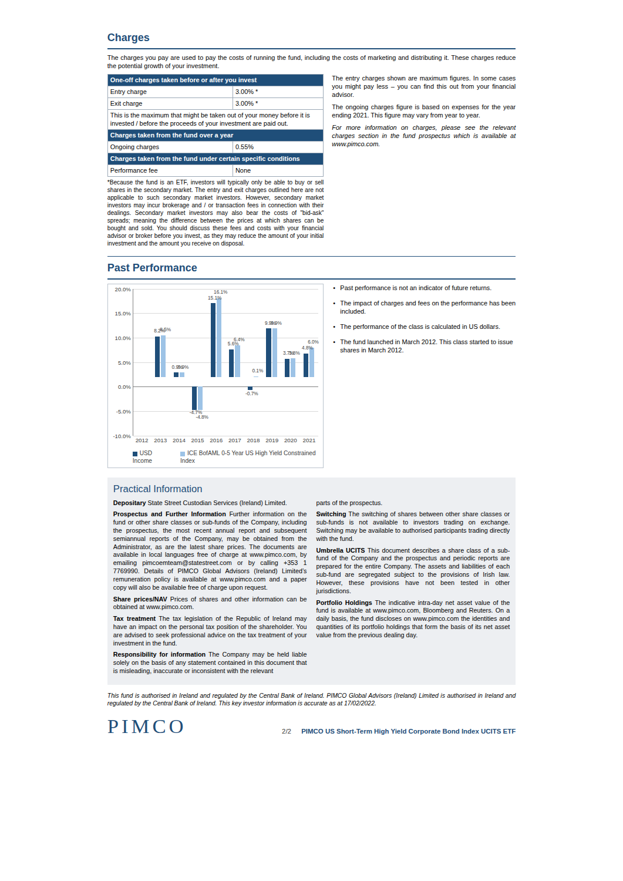Charges
The charges you pay are used to pay the costs of running the fund, including the costs of marketing and distributing it. These charges reduce the potential growth of your investment.
| One-off charges taken before or after you invest |
| --- |
| Entry charge | 3.00% * |
| Exit charge | 3.00% * |
| This is the maximum that might be taken out of your money before it is invested / before the proceeds of your investment are paid out. |
| Charges taken from the fund over a year |
| Ongoing charges | 0.55% |
| Charges taken from the fund under certain specific conditions |
| Performance fee | None |
*Because the fund is an ETF, investors will typically only be able to buy or sell shares in the secondary market. The entry and exit charges outlined here are not applicable to such secondary market investors. However, secondary market investors may incur brokerage and / or transaction fees in connection with their dealings. Secondary market investors may also bear the costs of "bid-ask" spreads; meaning the difference between the prices at which shares can be bought and sold. You should discuss these fees and costs with your financial advisor or broker before you invest, as they may reduce the amount of your initial investment and the amount you receive on disposal.
The entry charges shown are maximum figures. In some cases you might pay less – you can find this out from your financial advisor.
The ongoing charges figure is based on expenses for the year ending 2021. This figure may vary from year to year.
For more information on charges, please see the relevant charges section in the fund prospectus which is available at www.pimco.com.
Past Performance
20.0%
15.0%
10.0%
5.0%
0.0%
-5.0%
-10.0%
8.2%
8.5%
0.9%
0.9%
-4.7%
-4.8%
15.1%
16.1%
5.6%
6.4%
-0.7%
0.1%
9.9%
9.9%
3.7%
3.8%
4.8%
6.0%
2012
2013
2014
2015
2016
2017
2018
2019
2020
2021
USD Income
ICE BofAML 0-5 Year US High Yield Constrained Index
Past performance is not an indicator of future returns.
The impact of charges and fees on the performance has been included.
The performance of the class is calculated in US dollars.
The fund launched in March 2012. This class started to issue shares in March 2012.
Practical Information
Depositary State Street Custodian Services (Ireland) Limited.
Prospectus and Further Information Further information on the fund or other share classes or sub-funds of the Company, including the prospectus, the most recent annual report and subsequent semiannual reports of the Company, may be obtained from the Administrator, as are the latest share prices. The documents are available in local languages free of charge at www.pimco.com, by emailing pimcoemteam@statestreet.com or by calling +353 1 7769990. Details of PIMCO Global Advisors (Ireland) Limited’s remuneration policy is available at www.pimco.com and a paper copy will also be available free of charge upon request.
Share prices/NAV Prices of shares and other information can be obtained at www.pimco.com.
Tax treatment The tax legislation of the Republic of Ireland may have an impact on the personal tax position of the shareholder. You are advised to seek professional advice on the tax treatment of your investment in the fund.
Responsibility for information The Company may be held liable solely on the basis of any statement contained in this document that is misleading, inaccurate or inconsistent with the relevant
parts of the prospectus.
Switching The switching of shares between other share classes or sub-funds is not available to investors trading on exchange. Switching may be available to authorised participants trading directly with the fund.
Umbrella UCITS This document describes a share class of a sub-fund of the Company and the prospectus and periodic reports are prepared for the entire Company. The assets and liabilities of each sub-fund are segregated subject to the provisions of Irish law. However, these provisions have not been tested in other jurisdictions.
Portfolio Holdings The indicative intra-day net asset value of the fund is available at www.pimco.com, Bloomberg and Reuters. On a daily basis, the fund discloses on www.pimco.com the identities and quantities of its portfolio holdings that form the basis of its net asset value from the previous dealing day.
This fund is authorised in Ireland and regulated by the Central Bank of Ireland. PIMCO Global Advisors (Ireland) Limited is authorised in Ireland and regulated by the Central Bank of Ireland. This key investor information is accurate as at 17/02/2022.
PIMCO
2/2 PIMCO US Short-Term High Yield Corporate Bond Index UCITS ETF